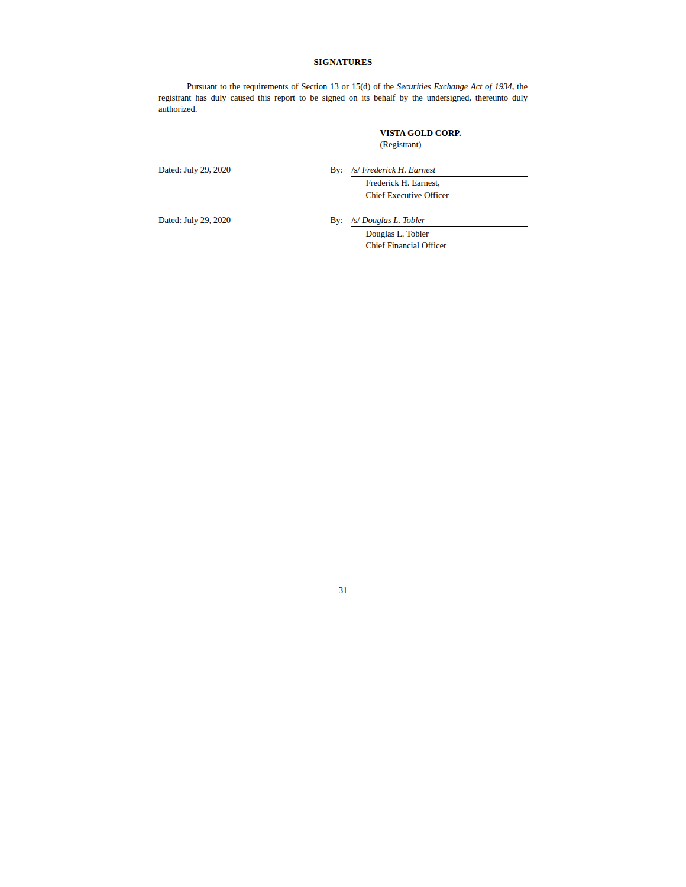SIGNATURES
Pursuant to the requirements of Section 13 or 15(d) of the Securities Exchange Act of 1934, the registrant has duly caused this report to be signed on its behalf by the undersigned, thereunto duly authorized.
VISTA GOLD CORP.
(Registrant)
| Dated: July 29, 2020 | By: | /s/ Frederick H. Earnest Frederick H. Earnest, Chief Executive Officer |
| Dated: July 29, 2020 | By: | /s/ Douglas L. Tobler Douglas L. Tobler Chief Financial Officer |
31